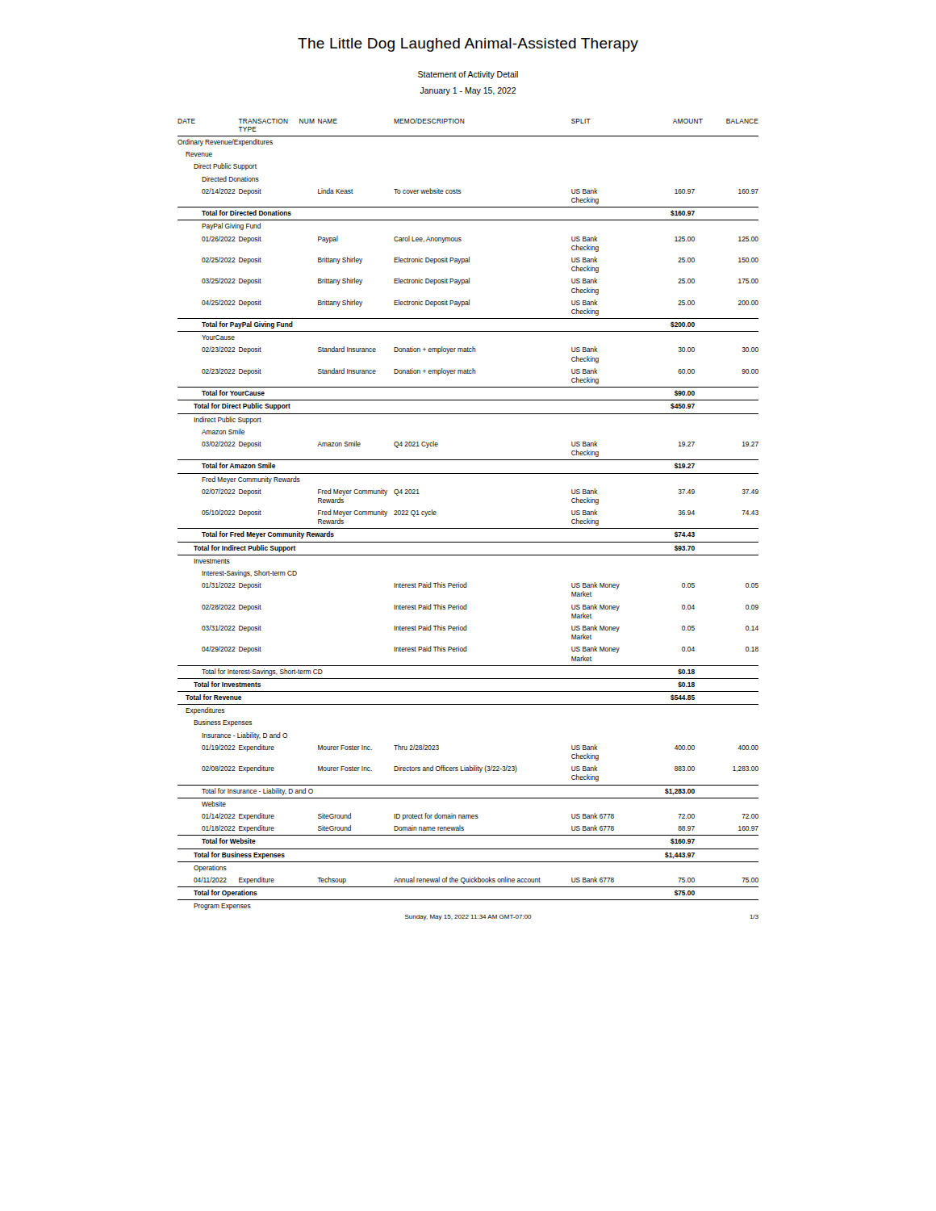The Little Dog Laughed Animal-Assisted Therapy
Statement of Activity Detail
January 1 - May 15, 2022
| DATE | TRANSACTION TYPE | NUM | NAME | MEMO/DESCRIPTION | SPLIT | AMOUNT | BALANCE |
| --- | --- | --- | --- | --- | --- | --- | --- |
| Ordinary Revenue/Expenditures |
| Revenue |
| Direct Public Support |
| Directed Donations |
| 02/14/2022 | Deposit | | Linda Keast | To cover website costs | US Bank Checking | 160.97 | 160.97 |
| Total for Directed Donations | $160.97 | |
| PayPal Giving Fund |
| 01/26/2022 | Deposit | | Paypal | Carol Lee, Anonymous | US Bank Checking | 125.00 | 125.00 |
| 02/25/2022 | Deposit | | Brittany Shirley | Electronic Deposit Paypal | US Bank Checking | 25.00 | 150.00 |
| 03/25/2022 | Deposit | | Brittany Shirley | Electronic Deposit Paypal | US Bank Checking | 25.00 | 175.00 |
| 04/25/2022 | Deposit | | Brittany Shirley | Electronic Deposit Paypal | US Bank Checking | 25.00 | 200.00 |
| Total for PayPal Giving Fund | $200.00 | |
| YourCause |
| 02/23/2022 | Deposit | | Standard Insurance | Donation + employer match | US Bank Checking | 30.00 | 30.00 |
| 02/23/2022 | Deposit | | Standard Insurance | Donation + employer match | US Bank Checking | 60.00 | 90.00 |
| Total for YourCause | $90.00 | |
| Total for Direct Public Support | $450.97 | |
| Indirect Public Support |
| Amazon Smile |
| 03/02/2022 | Deposit | | Amazon Smile | Q4 2021 Cycle | US Bank Checking | 19.27 | 19.27 |
| Total for Amazon Smile | $19.27 | |
| Fred Meyer Community Rewards |
| 02/07/2022 | Deposit | | Fred Meyer Community Rewards | Q4 2021 | US Bank Checking | 37.49 | 37.49 |
| 05/10/2022 | Deposit | | Fred Meyer Community Rewards | 2022 Q1 cycle | US Bank Checking | 36.94 | 74.43 |
| Total for Fred Meyer Community Rewards | $74.43 | |
| Total for Indirect Public Support | $93.70 | |
| Investments |
| Interest-Savings, Short-term CD |
| 01/31/2022 | Deposit | | | Interest Paid This Period | US Bank Money Market | 0.05 | 0.05 |
| 02/28/2022 | Deposit | | | Interest Paid This Period | US Bank Money Market | 0.04 | 0.09 |
| 03/31/2022 | Deposit | | | Interest Paid This Period | US Bank Money Market | 0.05 | 0.14 |
| 04/29/2022 | Deposit | | | Interest Paid This Period | US Bank Money Market | 0.04 | 0.18 |
| Total for Interest-Savings, Short-term CD | $0.18 | |
| Total for Investments | $0.18 | |
| Total for Revenue | $544.85 | |
| Expenditures |
| Business Expenses |
| Insurance - Liability, D and O |
| 01/19/2022 | Expenditure | | Mourer Foster Inc. | Thru 2/28/2023 | US Bank Checking | 400.00 | 400.00 |
| 02/08/2022 | Expenditure | | Mourer Foster Inc. | Directors and Officers Liability (3/22-3/23) | US Bank Checking | 883.00 | 1,283.00 |
| Total for Insurance - Liability, D and O | $1,283.00 | |
| Website |
| 01/14/2022 | Expenditure | | SiteGround | ID protect for domain names | US Bank 6778 | 72.00 | 72.00 |
| 01/18/2022 | Expenditure | | SiteGround | Domain name renewals | US Bank 6778 | 88.97 | 160.97 |
| Total for Website | $160.97 | |
| Total for Business Expenses | $1,443.97 | |
| Operations |
| 04/11/2022 | Expenditure | | Techsoup | Annual renewal of the Quickbooks online account | US Bank 6778 | 75.00 | 75.00 |
| Total for Operations | $75.00 | |
| Program Expenses |
Sunday, May 15, 2022 11:34 AM GMT-07:00 1/3